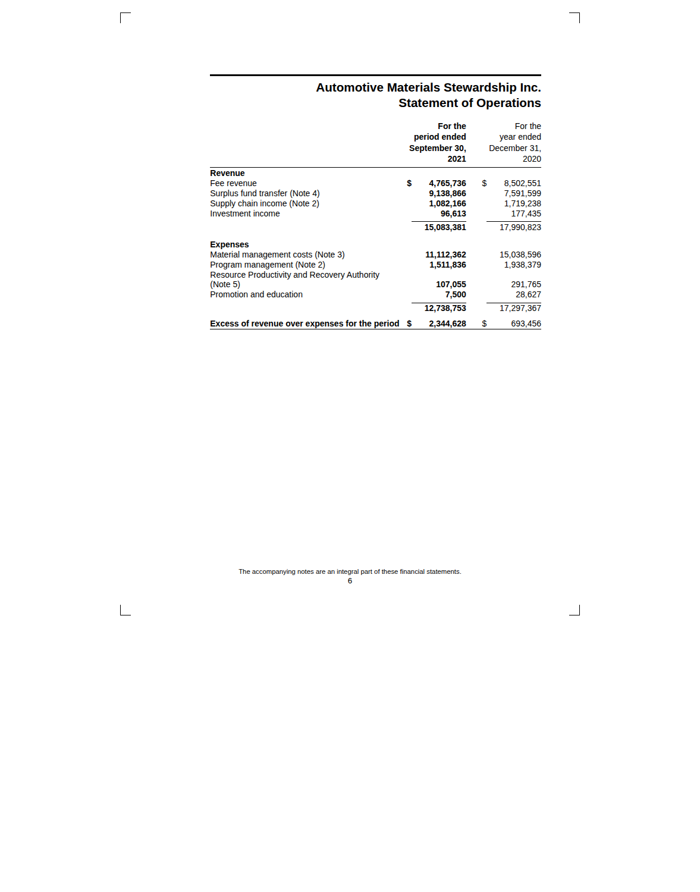Automotive Materials Stewardship Inc.
Statement of Operations
| | For the | | For the |
| | period ended | | year ended |
| | September 30, | | December 31, |
| | 2021 | | 2020 |
| Revenue | | | | | |
| Fee revenue | $ | 4,765,736 | | $ | 8,502,551 |
| Surplus fund transfer (Note 4) | | 9,138,866 | | | 7,591,599 |
| Supply chain income (Note 2) | | 1,082,166 | | | 1,719,238 |
| Investment income | | 96,613 | | | 177,435 |
| | | 15,083,381 | | | 17,990,823 |
| Expenses | | | | | |
| Material management costs (Note 3) | | 11,112,362 | | | 15,038,596 |
| Program management (Note 2) | | 1,511,836 | | | 1,938,379 |
| Resource Productivity and Recovery Authority (Note 5) | | 107,055 | | | 291,765 |
| Promotion and education | | 7,500 | | | 28,627 |
| | | 12,738,753 | | | 17,297,367 |
| Excess of revenue over expenses for the period | $ | 2,344,628 | | $ | 693,456 |
The accompanying notes are an integral part of these financial statements.
6